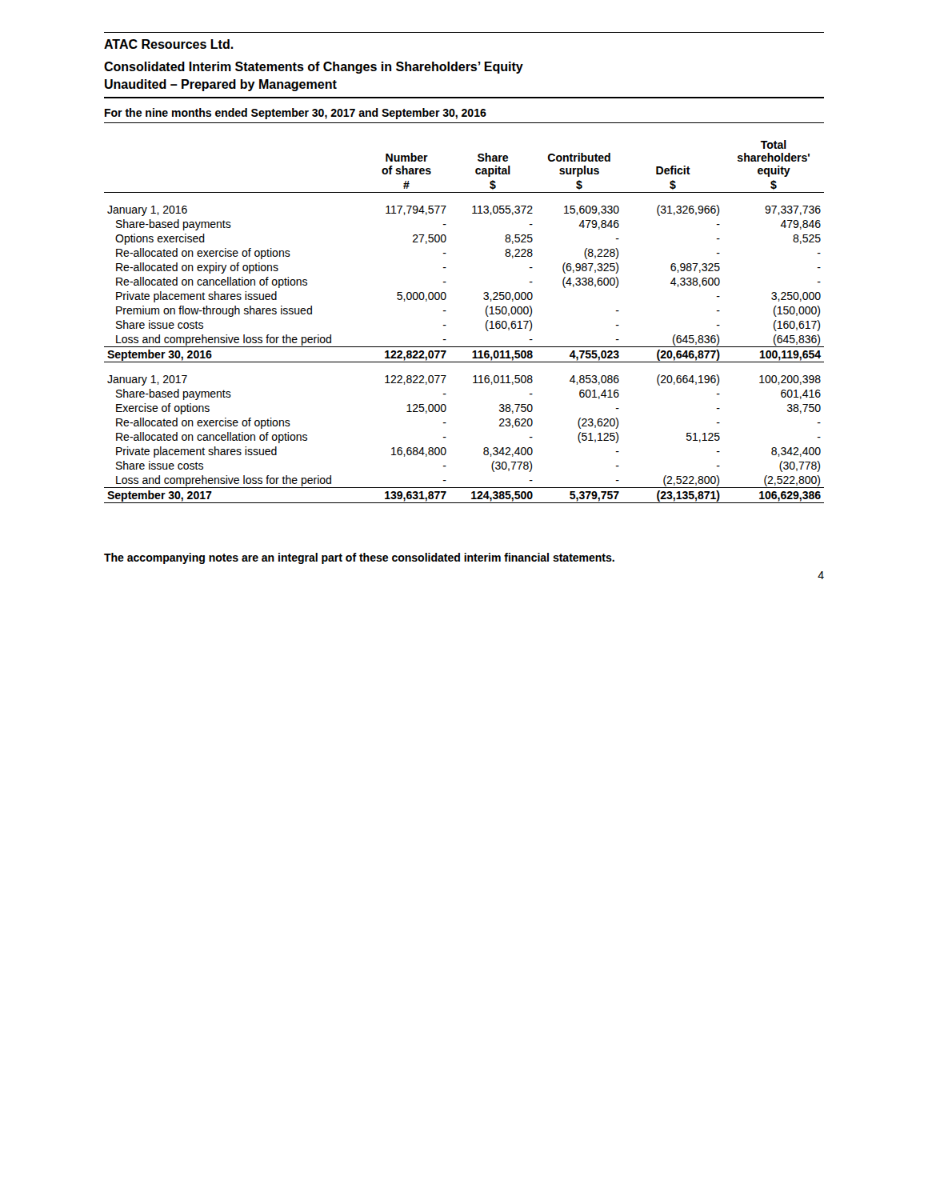ATAC Resources Ltd.
Consolidated Interim Statements of Changes in Shareholders’ Equity
Unaudited – Prepared by Management
For the nine months ended September 30, 2017 and September 30, 2016
| | Number of shares | Share capital | Contributed surplus | Deficit | Total shareholders' equity |
| --- | --- | --- | --- | --- | --- |
| | # | $ | $ | $ | $ |
| January 1, 2016 | 117,794,577 | 113,055,372 | 15,609,330 | (31,326,966) | 97,337,736 |
| Share-based payments | - | - | 479,846 | - | 479,846 |
| Options exercised | 27,500 | 8,525 | - | - | 8,525 |
| Re-allocated on exercise of options | - | 8,228 | (8,228) | - | - |
| Re-allocated on expiry of options | - | - | (6,987,325) | 6,987,325 | - |
| Re-allocated on cancellation of options | - | - | (4,338,600) | 4,338,600 | - |
| Private placement shares issued | 5,000,000 | 3,250,000 | | - | 3,250,000 |
| Premium on flow-through shares issued | - | (150,000) | - | - | (150,000) |
| Share issue costs | - | (160,617) | - | - | (160,617) |
| Loss and comprehensive loss for the period | - | - | - | (645,836) | (645,836) |
| September 30, 2016 | 122,822,077 | 116,011,508 | 4,755,023 | (20,646,877) | 100,119,654 |
| January 1, 2017 | 122,822,077 | 116,011,508 | 4,853,086 | (20,664,196) | 100,200,398 |
| Share-based payments | - | - | 601,416 | - | 601,416 |
| Exercise of options | 125,000 | 38,750 | - | - | 38,750 |
| Re-allocated on exercise of options | - | 23,620 | (23,620) | - | - |
| Re-allocated on cancellation of options | - | - | (51,125) | 51,125 | - |
| Private placement shares issued | 16,684,800 | 8,342,400 | - | - | 8,342,400 |
| Share issue costs | - | (30,778) | - | - | (30,778) |
| Loss and comprehensive loss for the period | - | - | - | (2,522,800) | (2,522,800) |
| September 30, 2017 | 139,631,877 | 124,385,500 | 5,379,757 | (23,135,871) | 106,629,386 |
The accompanying notes are an integral part of these consolidated interim financial statements.
4